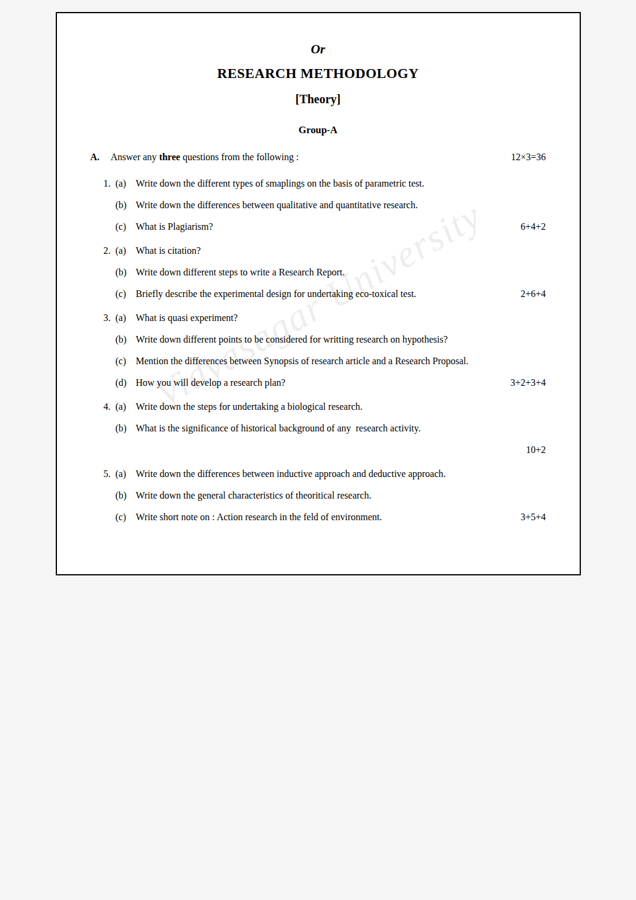Vidyasagar University
Or
RESEARCH METHODOLOGY
[Theory]
Group-A
A. Answer any three questions from the following : 12×3=36
1.
(a) Write down the different types of smaplings on the basis of parametric test.
(b) Write down the differences between qualitative and quantitative research.
(c) What is Plagiarism? 6+4+2
2.
(a) What is citation?
(b) Write down different steps to write a Research Report.
(c) Briefly describe the experimental design for undertaking eco-toxical test. 2+6+4
3.
(a) What is quasi experiment?
(b) Write down different points to be considered for writting research on hypothesis?
(c) Mention the differences between Synopsis of research article and a Research Proposal.
(d) How you will develop a research plan? 3+2+3+4
4.
(a) Write down the steps for undertaking a biological research.
(b) What is the significance of historical background of any research activity.
10+2
5.
(a) Write down the differences between inductive approach and deductive approach.
(b) Write down the general characteristics of theoritical research.
(c) Write short note on : Action research in the feld of environment. 3+5+4